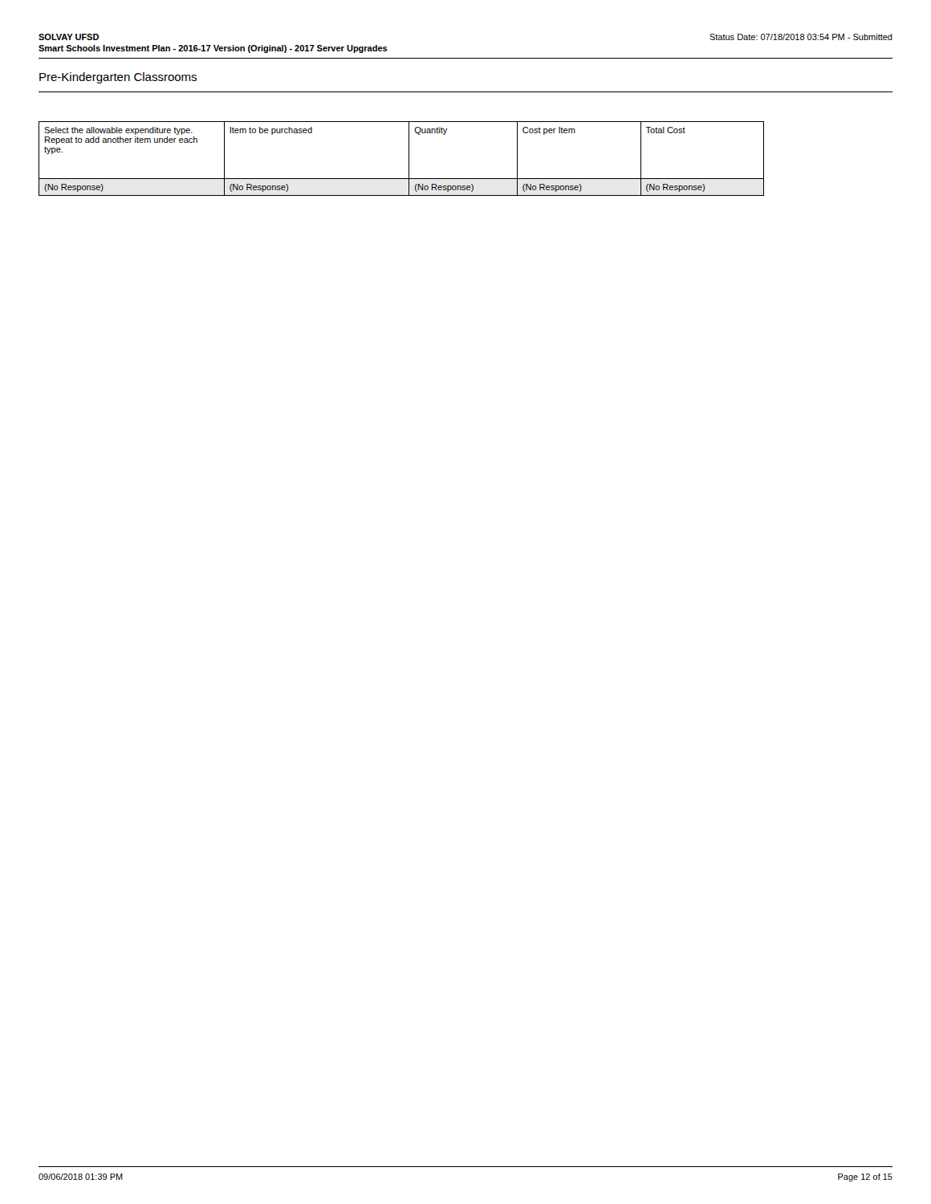SOLVAY UFSD
Status Date: 07/18/2018 03:54 PM - Submitted
Smart Schools Investment Plan - 2016-17 Version (Original) - 2017 Server Upgrades
Pre-Kindergarten Classrooms
| Select the allowable expenditure type. Repeat to add another item under each type. | Item to be purchased | Quantity | Cost per Item | Total Cost |
| --- | --- | --- | --- | --- |
| (No Response) | (No Response) | (No Response) | (No Response) | (No Response) |
09/06/2018 01:39 PM
Page 12 of 15